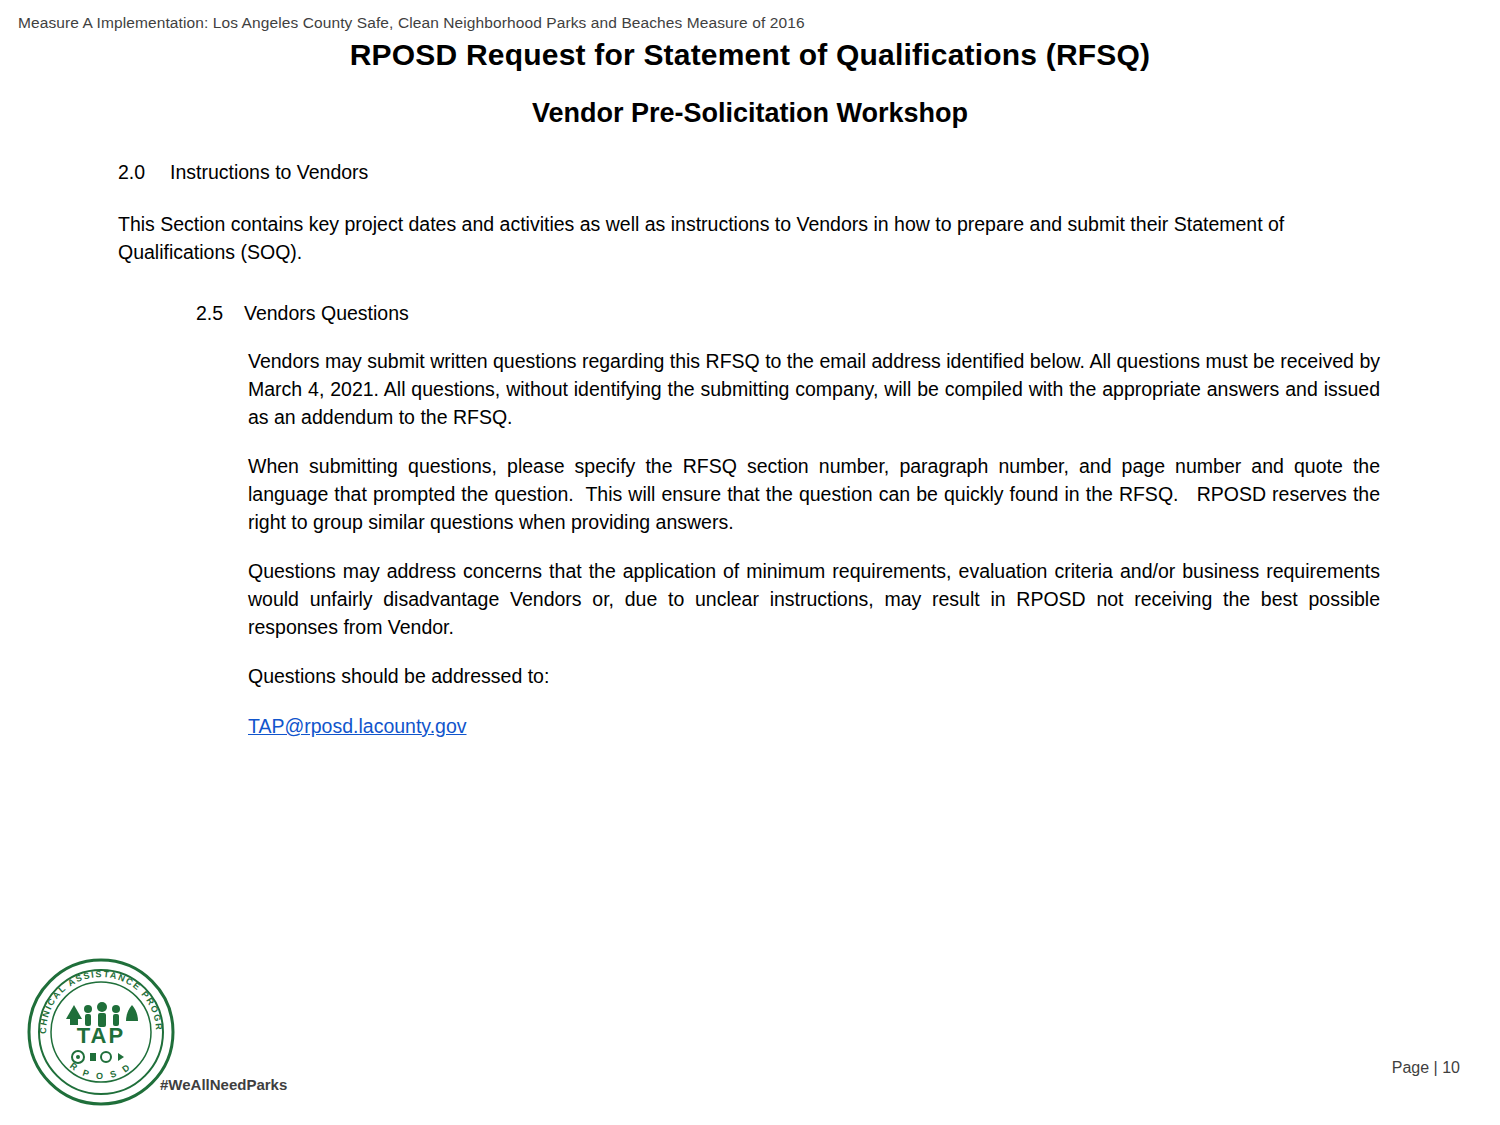Measure A Implementation: Los Angeles County Safe, Clean Neighborhood Parks and Beaches Measure of 2016
RPOSD Request for Statement of Qualifications (RFSQ)
Vendor Pre-Solicitation Workshop
2.0 Instructions to Vendors
This Section contains key project dates and activities as well as instructions to Vendors in how to prepare and submit their Statement of Qualifications (SOQ).
2.5 Vendors Questions
Vendors may submit written questions regarding this RFSQ to the email address identified below. All questions must be received by March 4, 2021. All questions, without identifying the submitting company, will be compiled with the appropriate answers and issued as an addendum to the RFSQ.
When submitting questions, please specify the RFSQ section number, paragraph number, and page number and quote the language that prompted the question. This will ensure that the question can be quickly found in the RFSQ. RPOSD reserves the right to group similar questions when providing answers.
Questions may address concerns that the application of minimum requirements, evaluation criteria and/or business requirements would unfairly disadvantage Vendors or, due to unclear instructions, may result in RPOSD not receiving the best possible responses from Vendor.
Questions should be addressed to:
TAP@rposd.lacounty.gov
TECHNICAL ASSISTANCE PROGRAM R P O S D TAP
#WeAllNeedParks
Page | 10